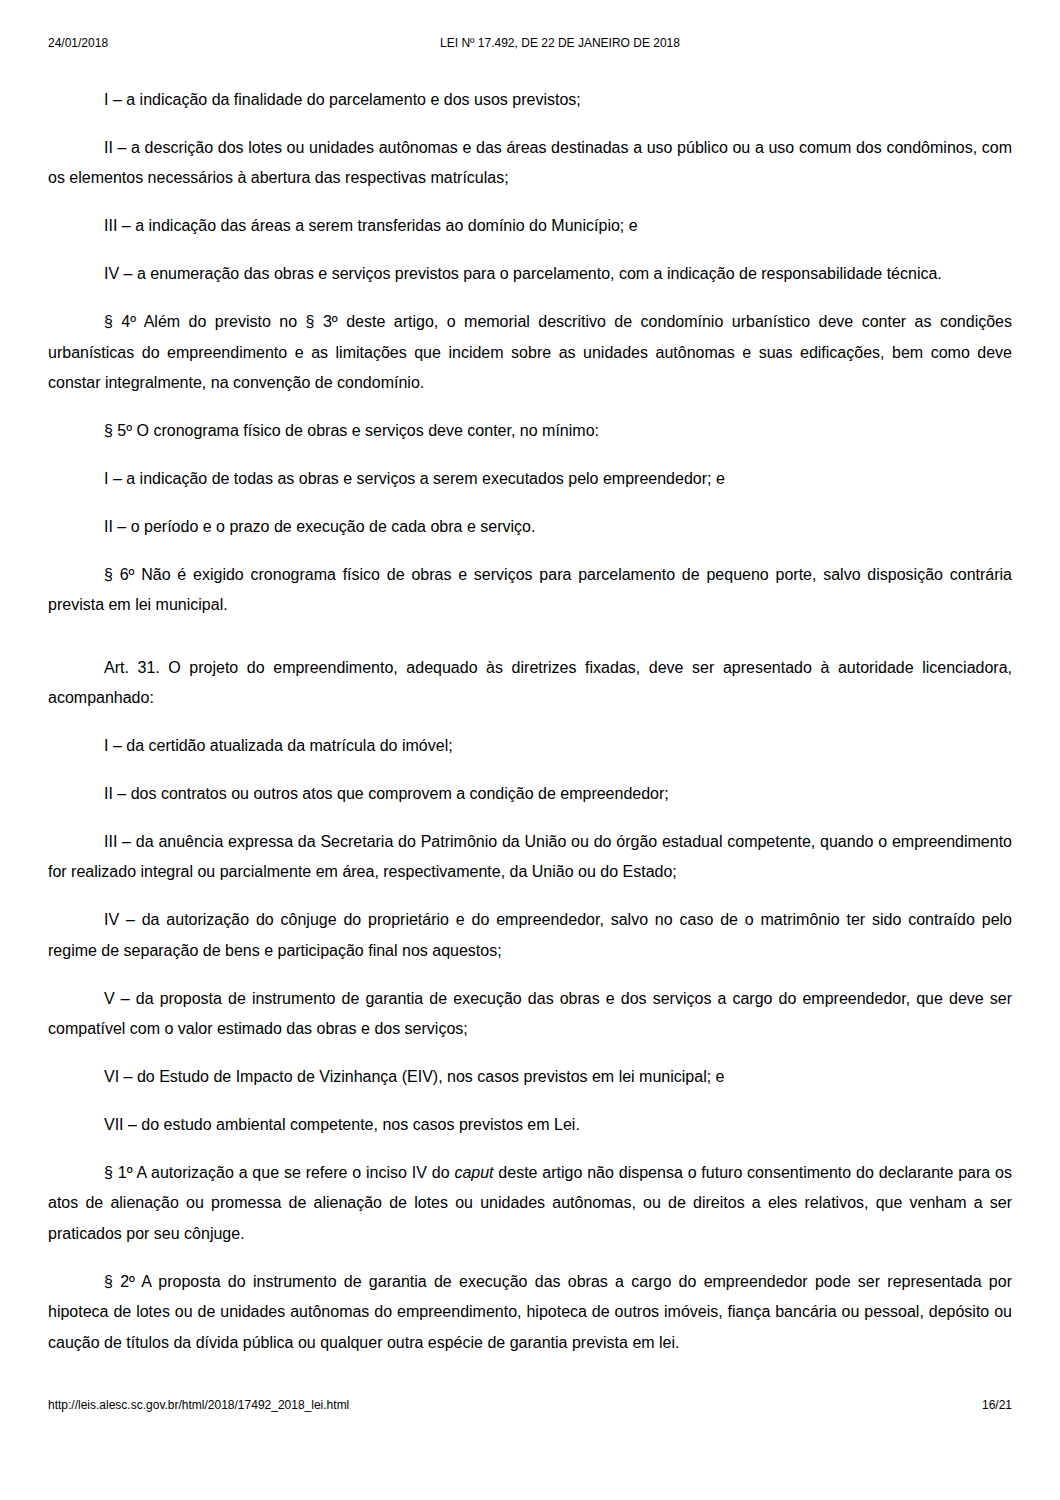24/01/2018 LEI Nº 17.492, DE 22 DE JANEIRO DE 2018
I – a indicação da finalidade do parcelamento e dos usos previstos;
II – a descrição dos lotes ou unidades autônomas e das áreas destinadas a uso público ou a uso comum dos condôminos, com os elementos necessários à abertura das respectivas matrículas;
III – a indicação das áreas a serem transferidas ao domínio do Município; e
IV – a enumeração das obras e serviços previstos para o parcelamento, com a indicação de responsabilidade técnica.
§ 4º Além do previsto no § 3º deste artigo, o memorial descritivo de condomínio urbanístico deve conter as condições urbanísticas do empreendimento e as limitações que incidem sobre as unidades autônomas e suas edificações, bem como deve constar integralmente, na convenção de condomínio.
§ 5º O cronograma físico de obras e serviços deve conter, no mínimo:
I – a indicação de todas as obras e serviços a serem executados pelo empreendedor; e
II – o período e o prazo de execução de cada obra e serviço.
§ 6º Não é exigido cronograma físico de obras e serviços para parcelamento de pequeno porte, salvo disposição contrária prevista em lei municipal.
Art. 31. O projeto do empreendimento, adequado às diretrizes fixadas, deve ser apresentado à autoridade licenciadora, acompanhado:
I – da certidão atualizada da matrícula do imóvel;
II – dos contratos ou outros atos que comprovem a condição de empreendedor;
III – da anuência expressa da Secretaria do Patrimônio da União ou do órgão estadual competente, quando o empreendimento for realizado integral ou parcialmente em área, respectivamente, da União ou do Estado;
IV – da autorização do cônjuge do proprietário e do empreendedor, salvo no caso de o matrimônio ter sido contraído pelo regime de separação de bens e participação final nos aquestos;
V – da proposta de instrumento de garantia de execução das obras e dos serviços a cargo do empreendedor, que deve ser compatível com o valor estimado das obras e dos serviços;
VI – do Estudo de Impacto de Vizinhança (EIV), nos casos previstos em lei municipal; e
VII – do estudo ambiental competente, nos casos previstos em Lei.
§ 1º A autorização a que se refere o inciso IV do caput deste artigo não dispensa o futuro consentimento do declarante para os atos de alienação ou promessa de alienação de lotes ou unidades autônomas, ou de direitos a eles relativos, que venham a ser praticados por seu cônjuge.
§ 2º A proposta do instrumento de garantia de execução das obras a cargo do empreendedor pode ser representada por hipoteca de lotes ou de unidades autônomas do empreendimento, hipoteca de outros imóveis, fiança bancária ou pessoal, depósito ou caução de títulos da dívida pública ou qualquer outra espécie de garantia prevista em lei.
http://leis.alesc.sc.gov.br/html/2018/17492_2018_lei.html 16/21